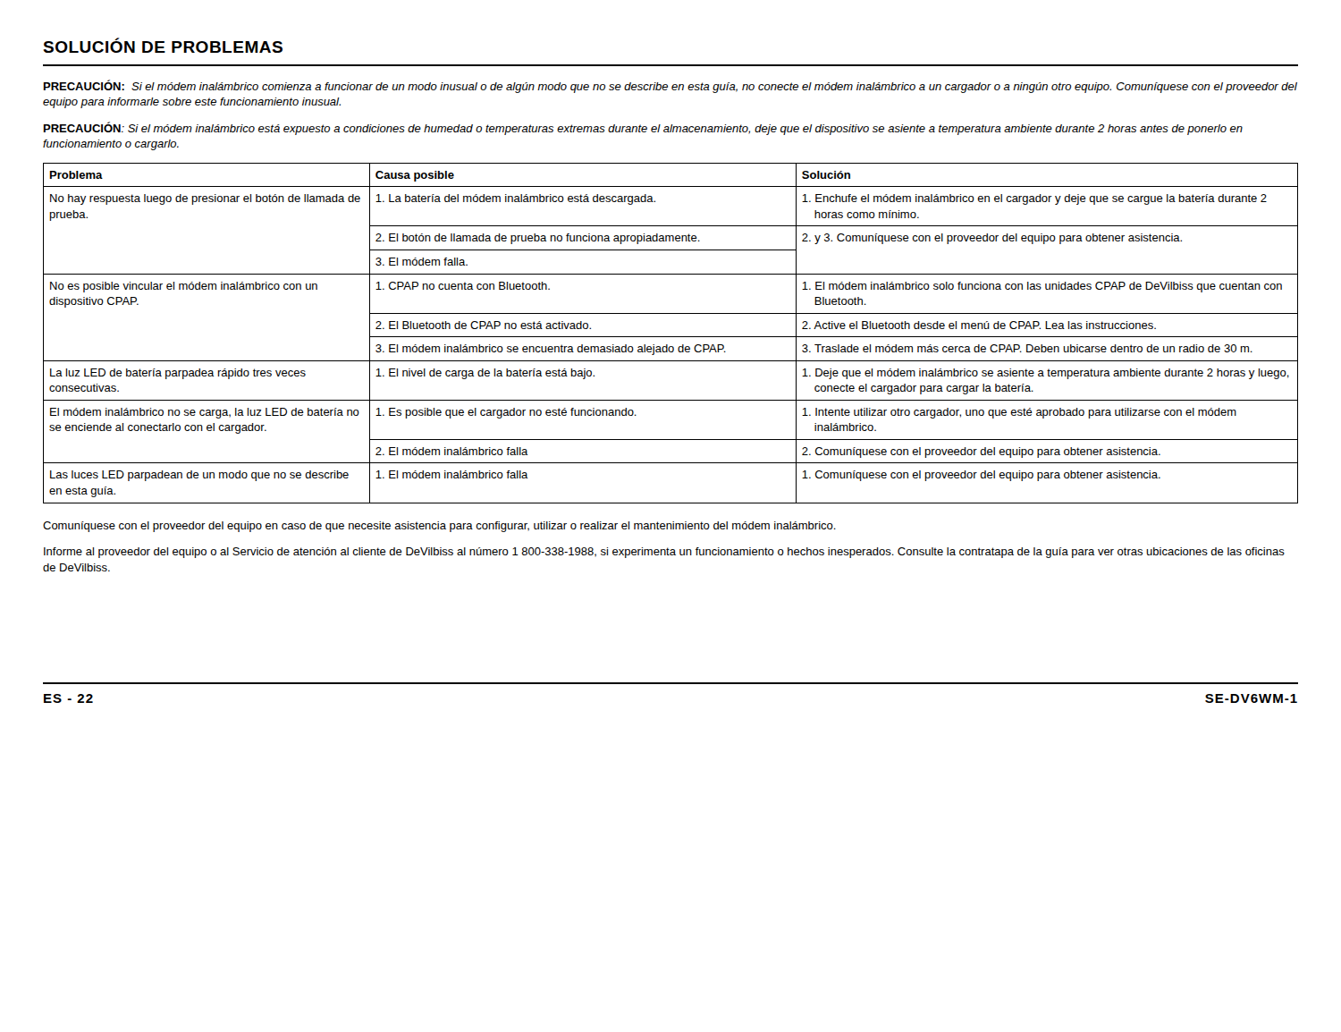SOLUCIÓN DE PROBLEMAS
PRECAUCIÓN: Si el módem inalámbrico comienza a funcionar de un modo inusual o de algún modo que no se describe en esta guía, no conecte el módem inalámbrico a un cargador o a ningún otro equipo. Comuníquese con el proveedor del equipo para informarle sobre este funcionamiento inusual.
PRECAUCIÓN: Si el módem inalámbrico está expuesto a condiciones de humedad o temperaturas extremas durante el almacenamiento, deje que el dispositivo se asiente a temperatura ambiente durante 2 horas antes de ponerlo en funcionamiento o cargarlo.
| Problema | Causa posible | Solución |
| --- | --- | --- |
| No hay respuesta luego de presionar el botón de llamada de prueba. | 1. La batería del módem inalámbrico está descargada. | 1. Enchufe el módem inalámbrico en el cargador y deje que se cargue la batería durante 2 horas como mínimo. |
| 2. El botón de llamada de prueba no funciona apropiadamente. | 2. y 3. Comuníquese con el proveedor del equipo para obtener asistencia. |
| 3. El módem falla. |
| No es posible vincular el módem inalámbrico con un dispositivo CPAP. | 1. CPAP no cuenta con Bluetooth. | 1. El módem inalámbrico solo funciona con las unidades CPAP de DeVilbiss que cuentan con Bluetooth. |
| 2. El Bluetooth de CPAP no está activado. | 2. Active el Bluetooth desde el menú de CPAP. Lea las instrucciones. |
| 3. El módem inalámbrico se encuentra demasiado alejado de CPAP. | 3. Traslade el módem más cerca de CPAP. Deben ubicarse dentro de un radio de 30 m. |
| La luz LED de batería parpadea rápido tres veces consecutivas. | 1. El nivel de carga de la batería está bajo. | 1. Deje que el módem inalámbrico se asiente a temperatura ambiente durante 2 horas y luego, conecte el cargador para cargar la batería. |
| El módem inalámbrico no se carga, la luz LED de batería no se enciende al conectarlo con el cargador. | 1. Es posible que el cargador no esté funcionando. | 1. Intente utilizar otro cargador, uno que esté aprobado para utilizarse con el módem inalámbrico. |
| 2. El módem inalámbrico falla | 2. Comuníquese con el proveedor del equipo para obtener asistencia. |
| Las luces LED parpadean de un modo que no se describe en esta guía. | 1. El módem inalámbrico falla | 1. Comuníquese con el proveedor del equipo para obtener asistencia. |
Comuníquese con el proveedor del equipo en caso de que necesite asistencia para configurar, utilizar o realizar el mantenimiento del módem inalámbrico.
Informe al proveedor del equipo o al Servicio de atención al cliente de DeVilbiss al número 1 800-338-1988, si experimenta un funcionamiento o hechos inesperados. Consulte la contratapa de la guía para ver otras ubicaciones de las oficinas de DeVilbiss.
ES - 22 SE-DV6WM-1